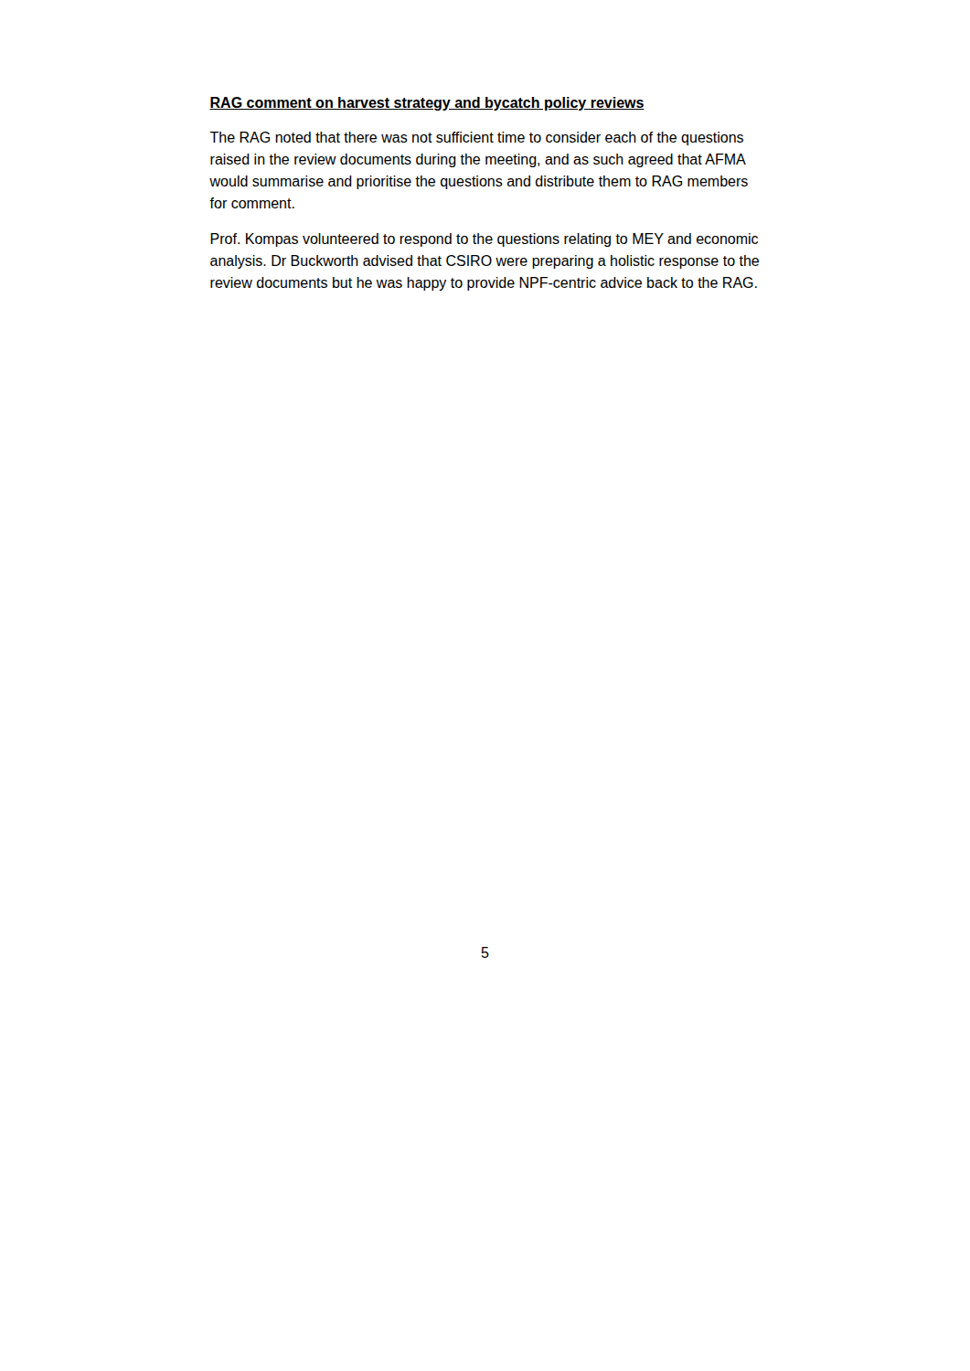RAG comment on harvest strategy and bycatch policy reviews
The RAG noted that there was not sufficient time to consider each of the questions raised in the review documents during the meeting, and as such agreed that AFMA would summarise and prioritise the questions and distribute them to RAG members for comment.
Prof. Kompas volunteered to respond to the questions relating to MEY and economic analysis. Dr Buckworth advised that CSIRO were preparing a holistic response to the review documents but he was happy to provide NPF-centric advice back to the RAG.
5